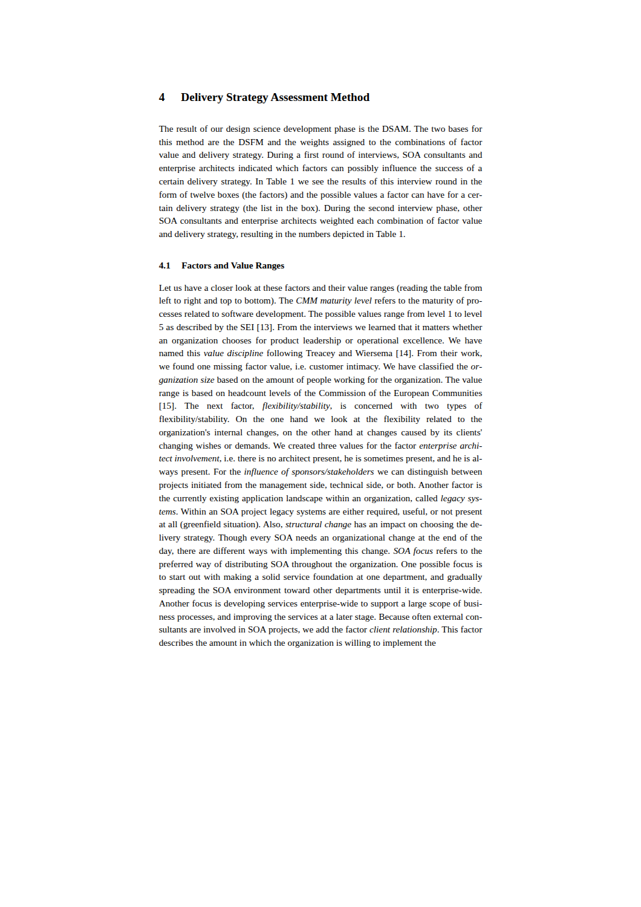4 Delivery Strategy Assessment Method
The result of our design science development phase is the DSAM. The two bases for this method are the DSFM and the weights assigned to the combinations of factor value and delivery strategy. During a first round of interviews, SOA consultants and enterprise architects indicated which factors can possibly influence the success of a certain delivery strategy. In Table 1 we see the results of this interview round in the form of twelve boxes (the factors) and the possible values a factor can have for a certain delivery strategy (the list in the box). During the second interview phase, other SOA consultants and enterprise architects weighted each combination of factor value and delivery strategy, resulting in the numbers depicted in Table 1.
4.1 Factors and Value Ranges
Let us have a closer look at these factors and their value ranges (reading the table from left to right and top to bottom). The CMM maturity level refers to the maturity of processes related to software development. The possible values range from level 1 to level 5 as described by the SEI [13]. From the interviews we learned that it matters whether an organization chooses for product leadership or operational excellence. We have named this value discipline following Treacey and Wiersema [14]. From their work, we found one missing factor value, i.e. customer intimacy. We have classified the organization size based on the amount of people working for the organization. The value range is based on headcount levels of the Commission of the European Communities [15]. The next factor, flexibility/stability, is concerned with two types of flexibility/stability. On the one hand we look at the flexibility related to the organization's internal changes, on the other hand at changes caused by its clients' changing wishes or demands. We created three values for the factor enterprise architect involvement, i.e. there is no architect present, he is sometimes present, and he is always present. For the influence of sponsors/stakeholders we can distinguish between projects initiated from the management side, technical side, or both. Another factor is the currently existing application landscape within an organization, called legacy systems. Within an SOA project legacy systems are either required, useful, or not present at all (greenfield situation). Also, structural change has an impact on choosing the delivery strategy. Though every SOA needs an organizational change at the end of the day, there are different ways with implementing this change. SOA focus refers to the preferred way of distributing SOA throughout the organization. One possible focus is to start out with making a solid service foundation at one department, and gradually spreading the SOA environment toward other departments until it is enterprise-wide. Another focus is developing services enterprise-wide to support a large scope of business processes, and improving the services at a later stage. Because often external consultants are involved in SOA projects, we add the factor client relationship. This factor describes the amount in which the organization is willing to implement the